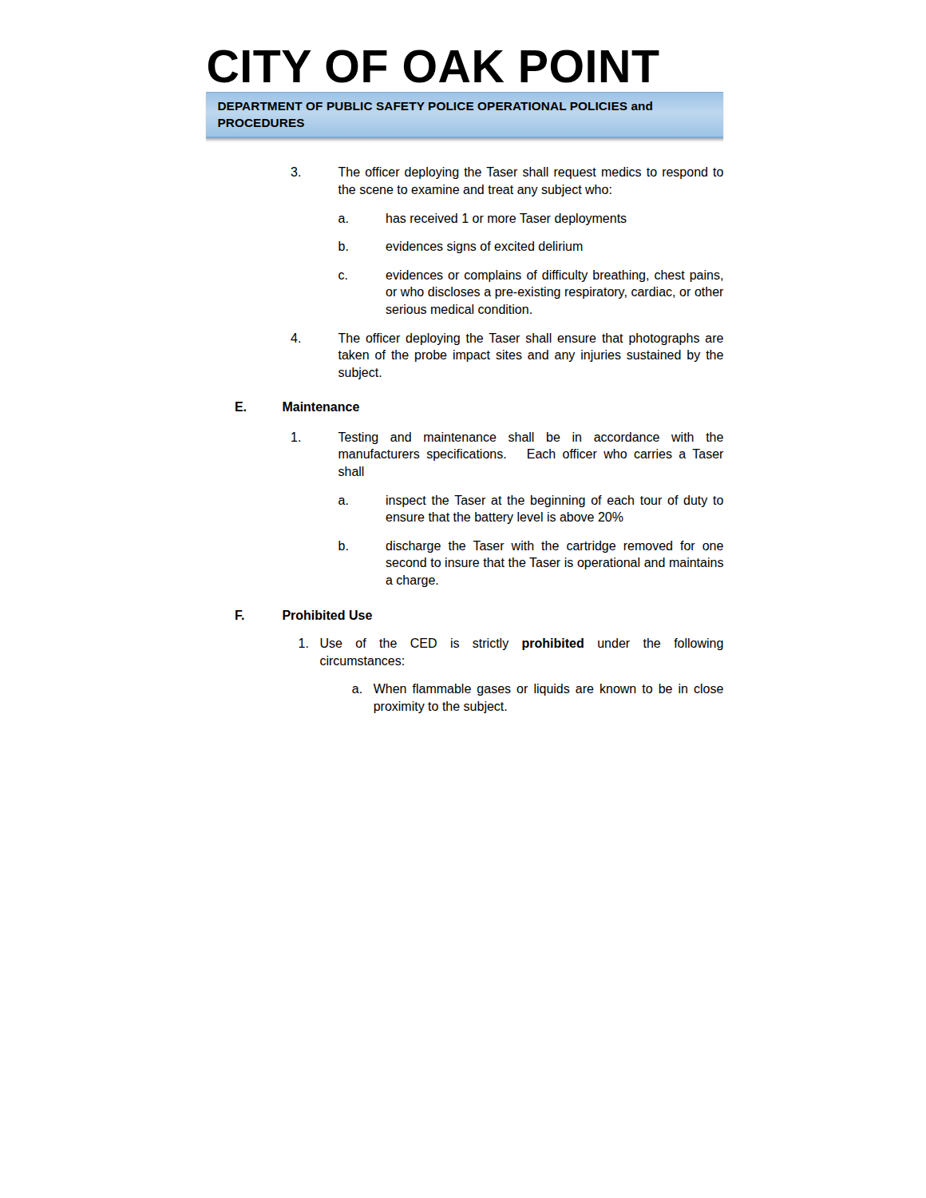CITY OF OAK POINT
DEPARTMENT OF PUBLIC SAFETY POLICE OPERATIONAL POLICIES and PROCEDURES
3.
The officer deploying the Taser shall request medics to respond to the scene to examine and treat any subject who:
a.
has received 1 or more Taser deployments
b.
evidences signs of excited delirium
c.
evidences or complains of difficulty breathing, chest pains, or who discloses a pre-existing respiratory, cardiac, or other serious medical condition.
4.
The officer deploying the Taser shall ensure that photographs are taken of the probe impact sites and any injuries sustained by the subject.
E.
Maintenance
1.
Testing and maintenance shall be in accordance with the manufacturers specifications. Each officer who carries a Taser shall
a.
inspect the Taser at the beginning of each tour of duty to ensure that the battery level is above 20%
b.
discharge the Taser with the cartridge removed for one second to insure that the Taser is operational and maintains a charge.
F.
Prohibited Use
1.
Use of the CED is strictly prohibited under the following circumstances:
a.
When flammable gases or liquids are known to be in close proximity to the subject.